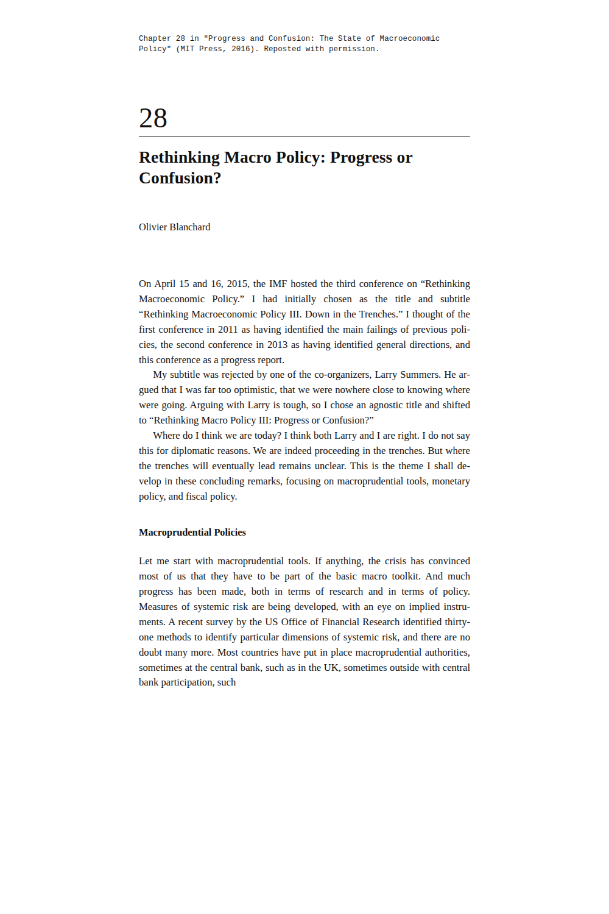Chapter 28 in "Progress and Confusion: The State of Macroeconomic Policy" (MIT Press, 2016). Reposted with permission.
28
Rethinking Macro Policy: Progress or Confusion?
Olivier Blanchard
On April 15 and 16, 2015, the IMF hosted the third conference on “Rethinking Macroeconomic Policy.” I had initially chosen as the title and subtitle “Rethinking Macroeconomic Policy III. Down in the Trenches.” I thought of the first conference in 2011 as having identified the main failings of previous policies, the second conference in 2013 as having identified general directions, and this conference as a progress report.
My subtitle was rejected by one of the co-organizers, Larry Summers. He argued that I was far too optimistic, that we were nowhere close to knowing where were going. Arguing with Larry is tough, so I chose an agnostic title and shifted to “Rethinking Macro Policy III: Progress or Confusion?”
Where do I think we are today? I think both Larry and I are right. I do not say this for diplomatic reasons. We are indeed proceeding in the trenches. But where the trenches will eventually lead remains unclear. This is the theme I shall develop in these concluding remarks, focusing on macroprudential tools, monetary policy, and fiscal policy.
Macroprudential Policies
Let me start with macroprudential tools. If anything, the crisis has convinced most of us that they have to be part of the basic macro toolkit. And much progress has been made, both in terms of research and in terms of policy. Measures of systemic risk are being developed, with an eye on implied instruments. A recent survey by the US Office of Financial Research identified thirty-one methods to identify particular dimensions of systemic risk, and there are no doubt many more. Most countries have put in place macroprudential authorities, sometimes at the central bank, such as in the UK, sometimes outside with central bank participation, such